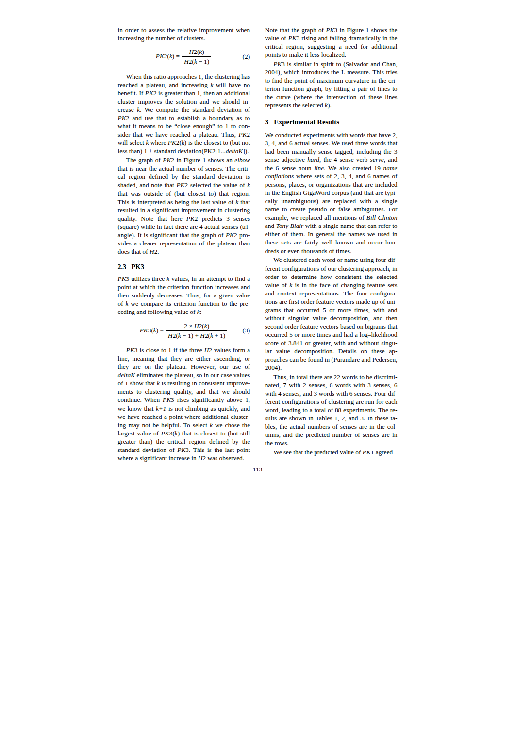in order to assess the relative improvement when increasing the number of clusters.
PK2(k) = H2(k) H2(k − 1) (2)
When this ratio approaches 1, the clustering has reached a plateau, and increasing k will have no benefit. If PK2 is greater than 1, then an additional cluster improves the solution and we should increase k. We compute the standard deviation of PK2 and use that to establish a boundary as to what it means to be “close enough” to 1 to consider that we have reached a plateau. Thus, PK2 will select k where PK2(k) is the closest to (but not less than) 1 + standard deviation(PK2[1...deltaK]).
The graph of PK2 in Figure 1 shows an elbow that is near the actual number of senses. The critical region defined by the standard deviation is shaded, and note that PK2 selected the value of k that was outside of (but closest to) that region. This is interpreted as being the last value of k that resulted in a significant improvement in clustering quality. Note that here PK2 predicts 3 senses (square) while in fact there are 4 actual senses (triangle). It is significant that the graph of PK2 provides a clearer representation of the plateau than does that of H2.
2.3 PK3
PK3 utilizes three k values, in an attempt to find a point at which the criterion function increases and then suddenly decreases. Thus, for a given value of k we compare its criterion function to the preceding and following value of k:
PK3(k) = 2 × H2(k) H2(k − 1) + H2(k + 1) (3)
PK3 is close to 1 if the three H2 values form a line, meaning that they are either ascending, or they are on the plateau. However, our use of deltaK eliminates the plateau, so in our case values of 1 show that k is resulting in consistent improvements to clustering quality, and that we should continue. When PK3 rises significantly above 1, we know that k+1 is not climbing as quickly, and we have reached a point where additional clustering may not be helpful. To select k we chose the largest value of PK3(k) that is closest to (but still greater than) the critical region defined by the standard deviation of PK3. This is the last point where a significant increase in H2 was observed.
Note that the graph of PK3 in Figure 1 shows the value of PK3 rising and falling dramatically in the critical region, suggesting a need for additional points to make it less localized.
PK3 is similar in spirit to (Salvador and Chan, 2004), which introduces the L measure. This tries to find the point of maximum curvature in the criterion function graph, by fitting a pair of lines to the curve (where the intersection of these lines represents the selected k).
3 Experimental Results
We conducted experiments with words that have 2, 3, 4, and 6 actual senses. We used three words that had been manually sense tagged, including the 3 sense adjective hard, the 4 sense verb serve, and the 6 sense noun line. We also created 19 name conflations where sets of 2, 3, 4, and 6 names of persons, places, or organizations that are included in the English GigaWord corpus (and that are typically unambiguous) are replaced with a single name to create pseudo or false ambiguities. For example, we replaced all mentions of Bill Clinton and Tony Blair with a single name that can refer to either of them. In general the names we used in these sets are fairly well known and occur hundreds or even thousands of times.
We clustered each word or name using four different configurations of our clustering approach, in order to determine how consistent the selected value of k is in the face of changing feature sets and context representations. The four configurations are first order feature vectors made up of unigrams that occurred 5 or more times, with and without singular value decomposition, and then second order feature vectors based on bigrams that occurred 5 or more times and had a log–likelihood score of 3.841 or greater, with and without singular value decomposition. Details on these approaches can be found in (Purandare and Pedersen, 2004).
Thus, in total there are 22 words to be discriminated, 7 with 2 senses, 6 words with 3 senses, 6 with 4 senses, and 3 words with 6 senses. Four different configurations of clustering are run for each word, leading to a total of 88 experiments. The results are shown in Tables 1, 2, and 3. In these tables, the actual numbers of senses are in the columns, and the predicted number of senses are in the rows.
We see that the predicted value of PK1 agreed
113